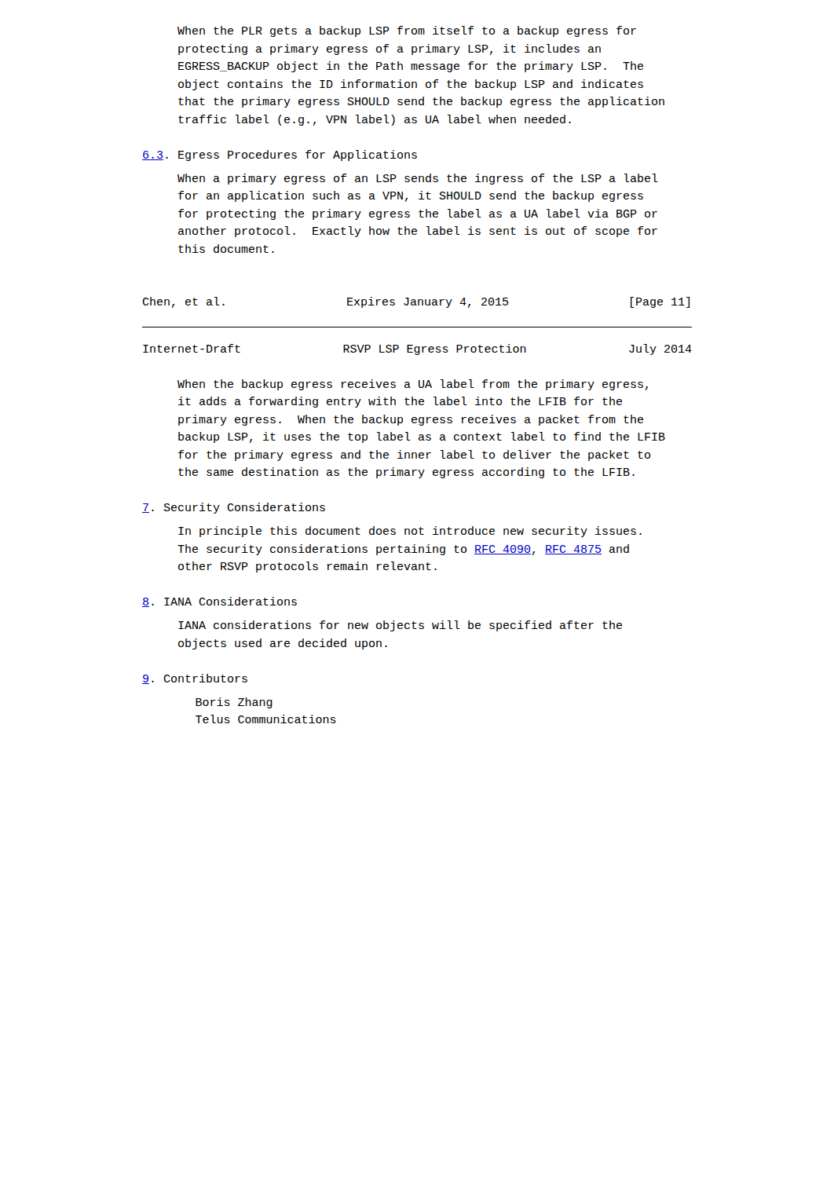When the PLR gets a backup LSP from itself to a backup egress for
protecting a primary egress of a primary LSP, it includes an
EGRESS_BACKUP object in the Path message for the primary LSP.  The
object contains the ID information of the backup LSP and indicates
that the primary egress SHOULD send the backup egress the application
traffic label (e.g., VPN label) as UA label when needed.
6.3. Egress Procedures for Applications
When a primary egress of an LSP sends the ingress of the LSP a label
for an application such as a VPN, it SHOULD send the backup egress
for protecting the primary egress the label as a UA label via BGP or
another protocol.  Exactly how the label is sent is out of scope for
this document.
Chen, et al. Expires January 4, 2015 [Page 11]
Internet-Draft RSVP LSP Egress Protection July 2014
When the backup egress receives a UA label from the primary egress,
it adds a forwarding entry with the label into the LFIB for the
primary egress.  When the backup egress receives a packet from the
backup LSP, it uses the top label as a context label to find the LFIB
for the primary egress and the inner label to deliver the packet to
the same destination as the primary egress according to the LFIB.
7. Security Considerations
In principle this document does not introduce new security issues.
The security considerations pertaining to RFC 4090, RFC 4875 and
other RSVP protocols remain relevant.
8. IANA Considerations
IANA considerations for new objects will be specified after the
objects used are decided upon.
9. Contributors
Boris Zhang
Telus Communications